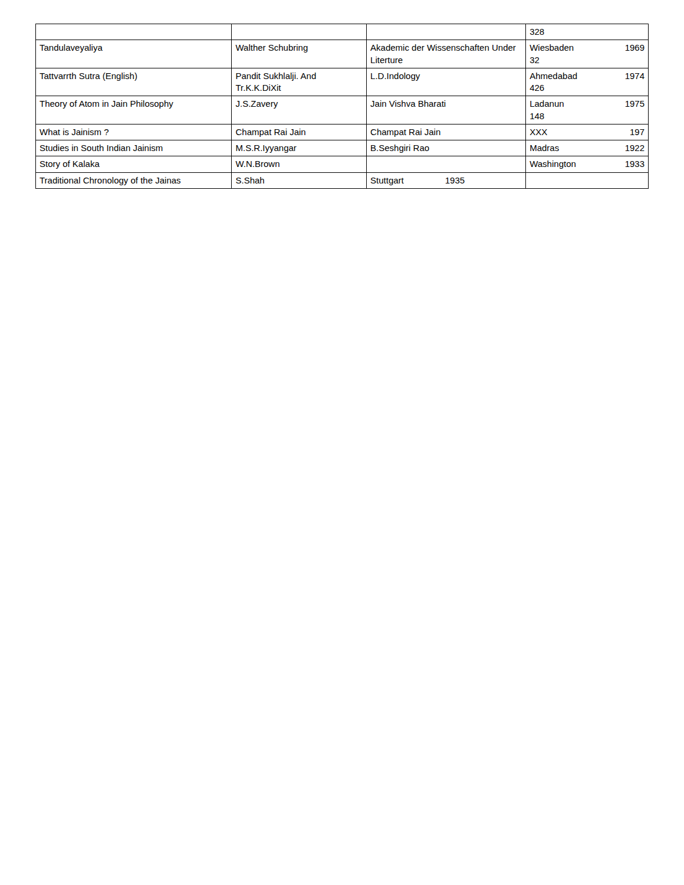| | | | 328 |
| Tandulaveyaliya | Walther Schubring | Akademic der Wissenschaften Under Literture | Wiesbaden 1969 32 |
| Tattvarrth Sutra (English) | Pandit Sukhlalji. And Tr.K.K.DiXit | L.D.Indology | Ahmedabad 1974 426 |
| Theory of Atom in Jain Philosophy | J.S.Zavery | Jain Vishva Bharati | Ladanun 1975 148 |
| What is Jainism ? | Champat Rai Jain | Champat Rai Jain | XXX 197 |
| Studies in South Indian Jainism | M.S.R.Iyyangar | B.Seshgiri Rao | Madras 1922 |
| Story of Kalaka | W.N.Brown | | Washington 1933 |
| Traditional Chronology of the Jainas | S.Shah | Stuttgart 1935 | |